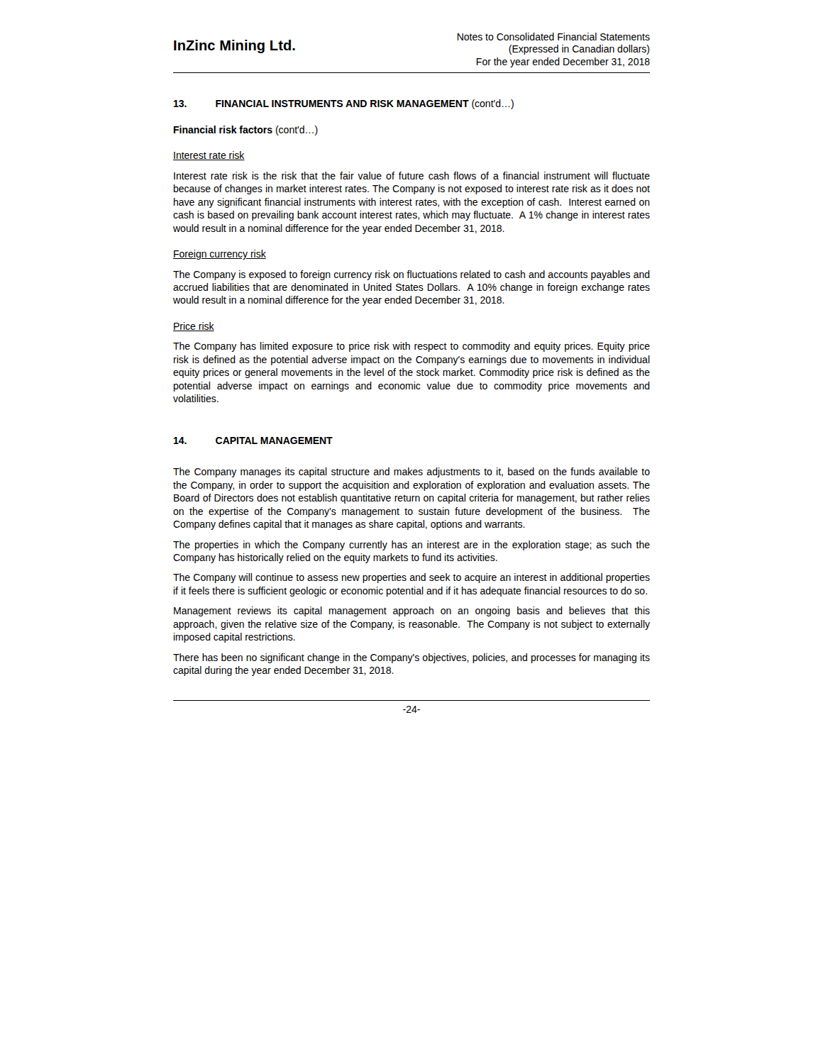InZinc Mining Ltd.
Notes to Consolidated Financial Statements
(Expressed in Canadian dollars)
For the year ended December 31, 2018
13.
FINANCIAL INSTRUMENTS AND RISK MANAGEMENT (cont'd…)
Financial risk factors (cont'd…)
Interest rate risk
Interest rate risk is the risk that the fair value of future cash flows of a financial instrument will fluctuate because of changes in market interest rates. The Company is not exposed to interest rate risk as it does not have any significant financial instruments with interest rates, with the exception of cash. Interest earned on cash is based on prevailing bank account interest rates, which may fluctuate. A 1% change in interest rates would result in a nominal difference for the year ended December 31, 2018.
Foreign currency risk
The Company is exposed to foreign currency risk on fluctuations related to cash and accounts payables and accrued liabilities that are denominated in United States Dollars. A 10% change in foreign exchange rates would result in a nominal difference for the year ended December 31, 2018.
Price risk
The Company has limited exposure to price risk with respect to commodity and equity prices. Equity price risk is defined as the potential adverse impact on the Company's earnings due to movements in individual equity prices or general movements in the level of the stock market. Commodity price risk is defined as the potential adverse impact on earnings and economic value due to commodity price movements and volatilities.
14.
CAPITAL MANAGEMENT
The Company manages its capital structure and makes adjustments to it, based on the funds available to the Company, in order to support the acquisition and exploration of exploration and evaluation assets. The Board of Directors does not establish quantitative return on capital criteria for management, but rather relies on the expertise of the Company's management to sustain future development of the business. The Company defines capital that it manages as share capital, options and warrants.
The properties in which the Company currently has an interest are in the exploration stage; as such the Company has historically relied on the equity markets to fund its activities.
The Company will continue to assess new properties and seek to acquire an interest in additional properties if it feels there is sufficient geologic or economic potential and if it has adequate financial resources to do so.
Management reviews its capital management approach on an ongoing basis and believes that this approach, given the relative size of the Company, is reasonable. The Company is not subject to externally imposed capital restrictions.
There has been no significant change in the Company's objectives, policies, and processes for managing its capital during the year ended December 31, 2018.
-24-